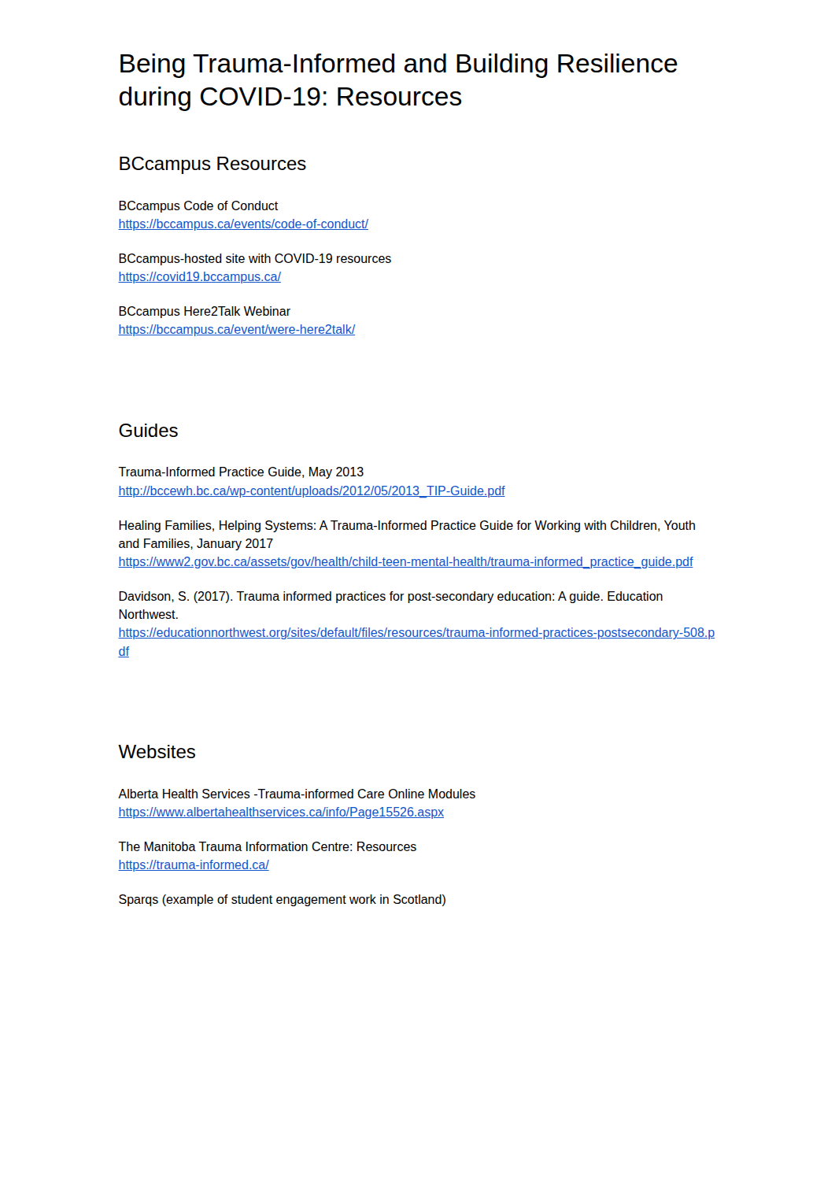Being Trauma-Informed and Building Resilience during COVID-19: Resources
BCcampus Resources
BCcampus Code of Conduct
https://bccampus.ca/events/code-of-conduct/
BCcampus-hosted site with COVID-19 resources
https://covid19.bccampus.ca/
BCcampus Here2Talk Webinar
https://bccampus.ca/event/were-here2talk/
Guides
Trauma-Informed Practice Guide, May 2013
http://bccewh.bc.ca/wp-content/uploads/2012/05/2013_TIP-Guide.pdf
Healing Families, Helping Systems: A Trauma-Informed Practice Guide for Working with Children, Youth and Families, January 2017
https://www2.gov.bc.ca/assets/gov/health/child-teen-mental-health/trauma-informed_practice_guide.pdf
Davidson, S. (2017). Trauma informed practices for post-secondary education: A guide. Education Northwest.
https://educationnorthwest.org/sites/default/files/resources/trauma-informed-practices-postsecondary-508.pdf
Websites
Alberta Health Services -Trauma-informed Care Online Modules
https://www.albertahealthservices.ca/info/Page15526.aspx
The Manitoba Trauma Information Centre: Resources
https://trauma-informed.ca/
Sparqs (example of student engagement work in Scotland)